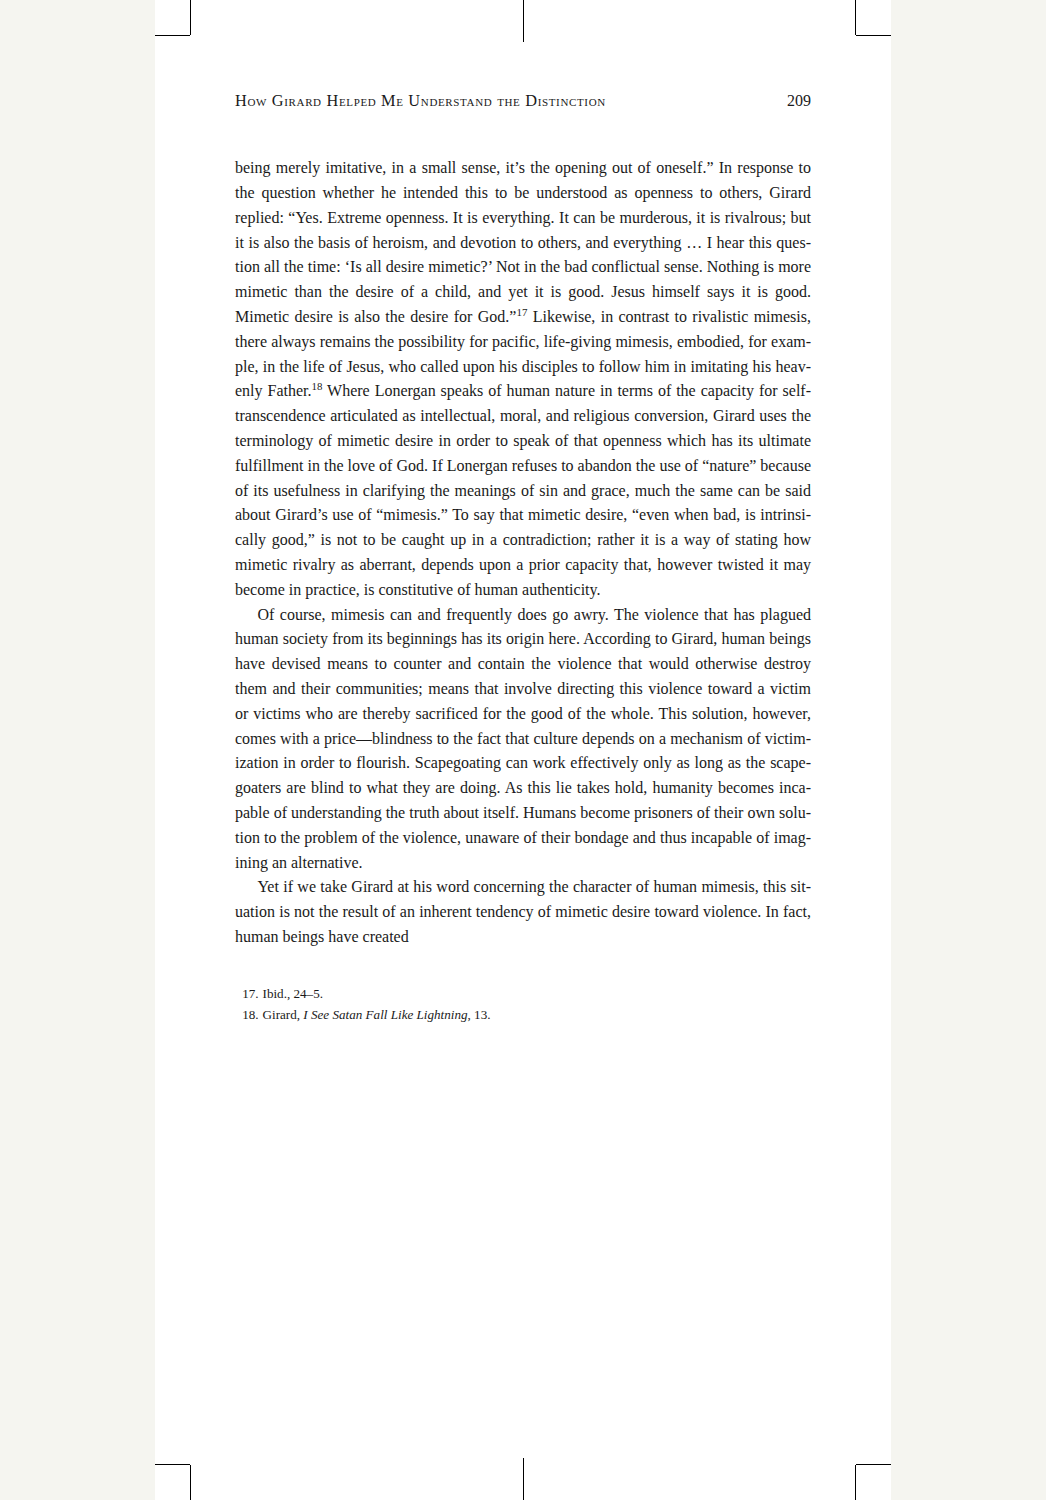How Girard Helped Me Understand the Distinction 209
being merely imitative, in a small sense, it’s the opening out of oneself.” In response to the question whether he intended this to be understood as openness to others, Girard replied: “Yes. Extreme openness. It is everything. It can be murderous, it is rivalrous; but it is also the basis of heroism, and devotion to others, and everything … I hear this question all the time: ‘Is all desire mimetic?’ Not in the bad conflictual sense. Nothing is more mimetic than the desire of a child, and yet it is good. Jesus himself says it is good. Mimetic desire is also the desire for God.”17 Likewise, in contrast to rivalistic mimesis, there always remains the possibility for pacific, life-giving mimesis, embodied, for example, in the life of Jesus, who called upon his disciples to follow him in imitating his heavenly Father.18 Where Lonergan speaks of human nature in terms of the capacity for self-transcendence articulated as intellectual, moral, and religious conversion, Girard uses the terminology of mimetic desire in order to speak of that openness which has its ultimate fulfillment in the love of God. If Lonergan refuses to abandon the use of “nature” because of its usefulness in clarifying the meanings of sin and grace, much the same can be said about Girard’s use of “mimesis.” To say that mimetic desire, “even when bad, is intrinsically good,” is not to be caught up in a contradiction; rather it is a way of stating how mimetic rivalry as aberrant, depends upon a prior capacity that, however twisted it may become in practice, is constitutive of human authenticity.
Of course, mimesis can and frequently does go awry. The violence that has plagued human society from its beginnings has its origin here. According to Girard, human beings have devised means to counter and contain the violence that would otherwise destroy them and their communities; means that involve directing this violence toward a victim or victims who are thereby sacrificed for the good of the whole. This solution, however, comes with a price—blindness to the fact that culture depends on a mechanism of victimization in order to flourish. Scapegoating can work effectively only as long as the scapegoaters are blind to what they are doing. As this lie takes hold, humanity becomes incapable of understanding the truth about itself. Humans become prisoners of their own solution to the problem of the violence, unaware of their bondage and thus incapable of imagining an alternative.
Yet if we take Girard at his word concerning the character of human mimesis, this situation is not the result of an inherent tendency of mimetic desire toward violence. In fact, human beings have created
17 Ibid., 24–5.
18 Girard, I See Satan Fall Like Lightning, 13.